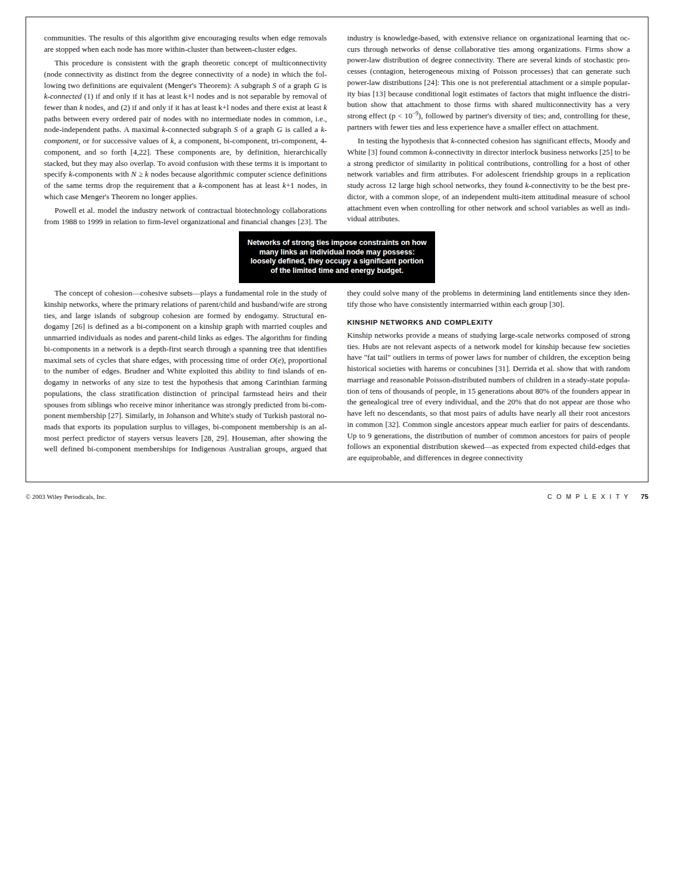communities. The results of this algorithm give encouraging results when edge removals are stopped when each node has more within-cluster than between-cluster edges.
This procedure is consistent with the graph theoretic concept of multiconnectivity (node connectivity as distinct from the degree connectivity of a node) in which the following two definitions are equivalent (Menger's Theorem): A subgraph S of a graph G is k-connected (1) if and only if it has at least k+l nodes and is not separable by removal of fewer than k nodes, and (2) if and only if it has at least k+l nodes and there exist at least k paths between every ordered pair of nodes with no intermediate nodes in common, i.e., node-independent paths. A maximal k-connected subgraph S of a graph G is called a k-component, or for successive values of k, a component, bi-component, tri-component, 4-component, and so forth [4,22]. These components are, by definition, hierarchically stacked, but they may also overlap. To avoid confusion with these terms it is important to specify k-components with N ≥ k nodes because algorithmic computer science definitions of the same terms drop the requirement that a k-component has at least k+1 nodes, in which case Menger's Theorem no longer applies.
Powell et al. model the industry network of contractual biotechnology collaborations from 1988 to 1999 in relation to firm-level organizational and financial changes [23]. The industry is knowledge-based, with extensive reliance on organizational learning that occurs through networks of dense collaborative ties among organizations. Firms show a power-law distribution of degree connectivity. There are several kinds of stochastic processes (contagion, heterogeneous mixing of Poisson processes) that can generate such power-law distributions [24]: This one is not preferential attachment or a simple popularity bias [13] because conditional logit estimates of factors that might influence the distribution show that attachment to those firms with shared multiconnectivity has a very strong effect (p < 10−9), followed by partner's diversity of ties; and, controlling for these, partners with fewer ties and less experience have a smaller effect on attachment.
In testing the hypothesis that k-connected cohesion has significant effects, Moody and White [3] found common k-connectivity in director interlock business networks [25] to be a strong predictor of similarity in political contributions, controlling for a host of other network variables and firm attributes. For adolescent friendship groups in a replication study across 12 large high school networks, they found k-connectivity to be the best predictor, with a common slope, of an independent multi-item attitudinal measure of school attachment even when controlling for other network and school variables as well as individual attributes.
Networks of strong ties impose constraints on how many links an individual node may possess: loosely defined, they occupy a significant portion of the limited time and energy budget.
The concept of cohesion—cohesive subsets—plays a fundamental role in the study of kinship networks, where the primary relations of parent/child and husband/wife are strong ties, and large islands of subgroup cohesion are formed by endogamy. Structural endogamy [26] is defined as a bi-component on a kinship graph with married couples and unmarried individuals as nodes and parent-child links as edges. The algorithm for finding bi-components in a network is a depth-first search through a spanning tree that identifies maximal sets of cycles that share edges, with processing time of order O(e), proportional to the number of edges. Brudner and White exploited this ability to find islands of endogamy in networks of any size to test the hypothesis that among Carinthian farming populations, the class stratification distinction of principal farmstead heirs and their spouses from siblings who receive minor inheritance was strongly predicted from bi-component membership [27]. Similarly, in Johanson and White's study of Turkish pastoral nomads that exports its population surplus to villages, bi-component membership is an almost perfect predictor of stayers versus leavers [28, 29]. Houseman, after showing the well defined bi-component memberships for Indigenous Australian groups, argued that they could solve many of the problems in determining land entitlements since they identify those who have consistently intermarried within each group [30].
Kinship Networks and Complexity
Kinship networks provide a means of studying large-scale networks composed of strong ties. Hubs are not relevant aspects of a network model for kinship because few societies have "fat tail" outliers in terms of power laws for number of children, the exception being historical societies with harems or concubines [31]. Derrida et al. show that with random marriage and reasonable Poisson-distributed numbers of children in a steady-state population of tens of thousands of people, in 15 generations about 80% of the founders appear in the genealogical tree of every individual, and the 20% that do not appear are those who have left no descendants, so that most pairs of adults have nearly all their root ancestors in common [32]. Common single ancestors appear much earlier for pairs of descendants. Up to 9 generations, the distribution of number of common ancestors for pairs of people follows an exponential distribution skewed—as expected from expected child-edges that are equiprobable, and differences in degree connectivity
© 2003 Wiley Periodicals, Inc.
C O M P L E X I T Y 75